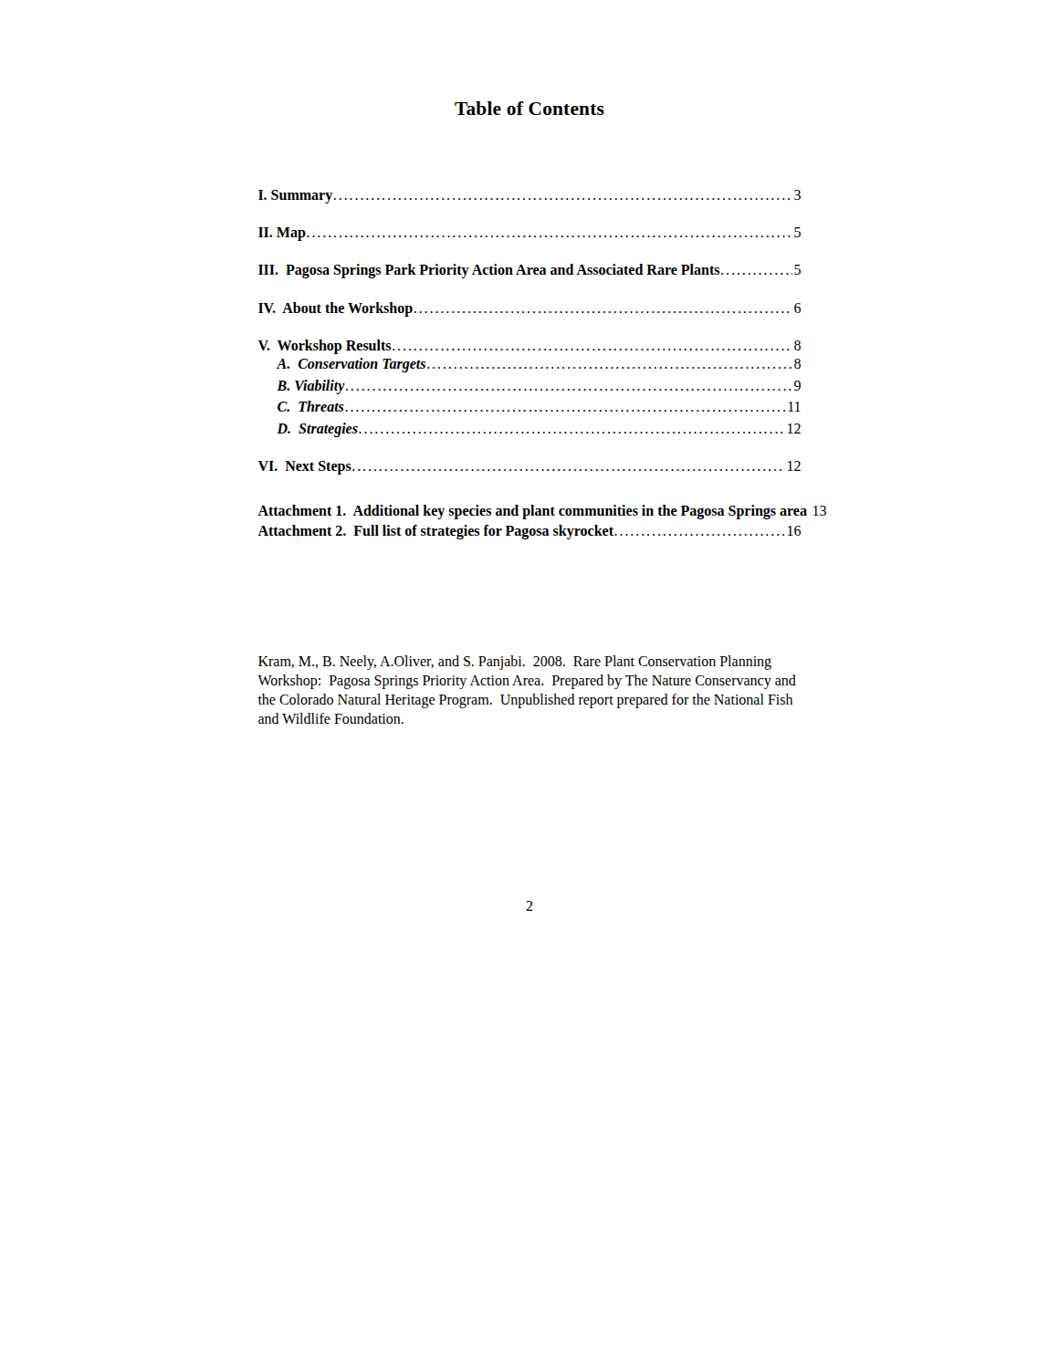Table of Contents
I. Summary ................................................................................................................................. 3
II. Map ......................................................................................................................................... 5
III. Pagosa Springs Park Priority Action Area and Associated Rare Plants ......................... 5
IV. About the Workshop ......................................................................................................... 6
V. Workshop Results .............................................................................................................. 8
A. Conservation Targets ....................................................................................................... 8
B. Viability ..................................................................................................................... 9
C. Threats ..................................................................................................................... 11
D. Strategies ................................................................................................................ 12
VI. Next Steps ....................................................................................................................... 12
Attachment 1. Additional key species and plant communities in the Pagosa Springs area 13
Attachment 2. Full list of strategies for Pagosa skyrocket ................................................... 16
Kram, M., B. Neely, A.Oliver, and S. Panjabi. 2008. Rare Plant Conservation Planning Workshop: Pagosa Springs Priority Action Area. Prepared by The Nature Conservancy and the Colorado Natural Heritage Program. Unpublished report prepared for the National Fish and Wildlife Foundation.
2